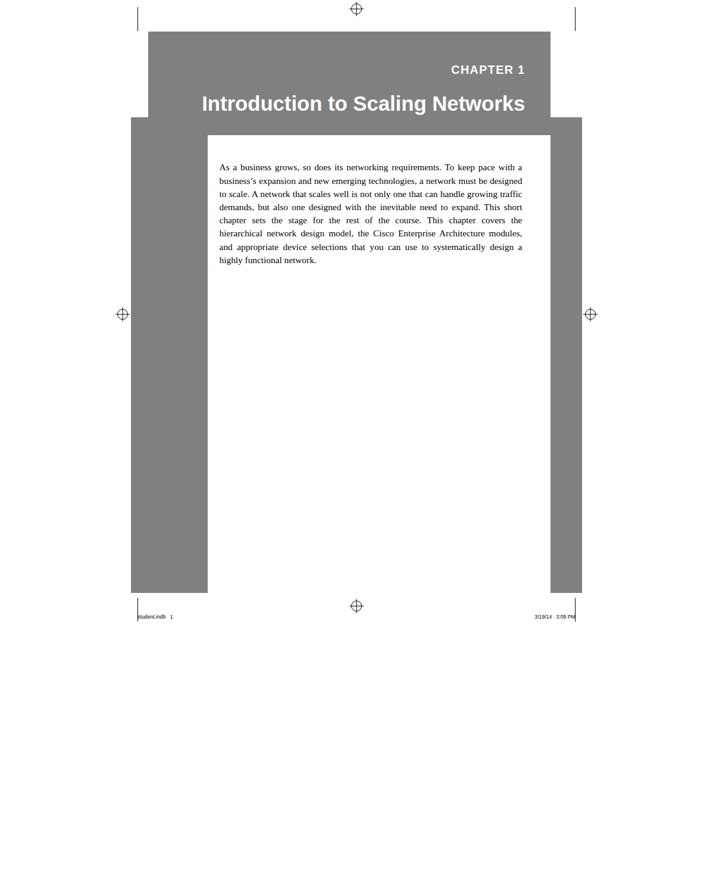CHAPTER 1
Introduction to Scaling Networks
As a business grows, so does its networking requirements. To keep pace with a business’s expansion and new emerging technologies, a network must be designed to scale. A network that scales well is not only one that can handle growing traffic demands, but also one designed with the inevitable need to expand. This short chapter sets the stage for the rest of the course. This chapter covers the hierarchical network design model, the Cisco Enterprise Architecture modules, and appropriate device selections that you can use to systematically design a highly functional network.
student.indb 1 3/19/14 3:09 PM